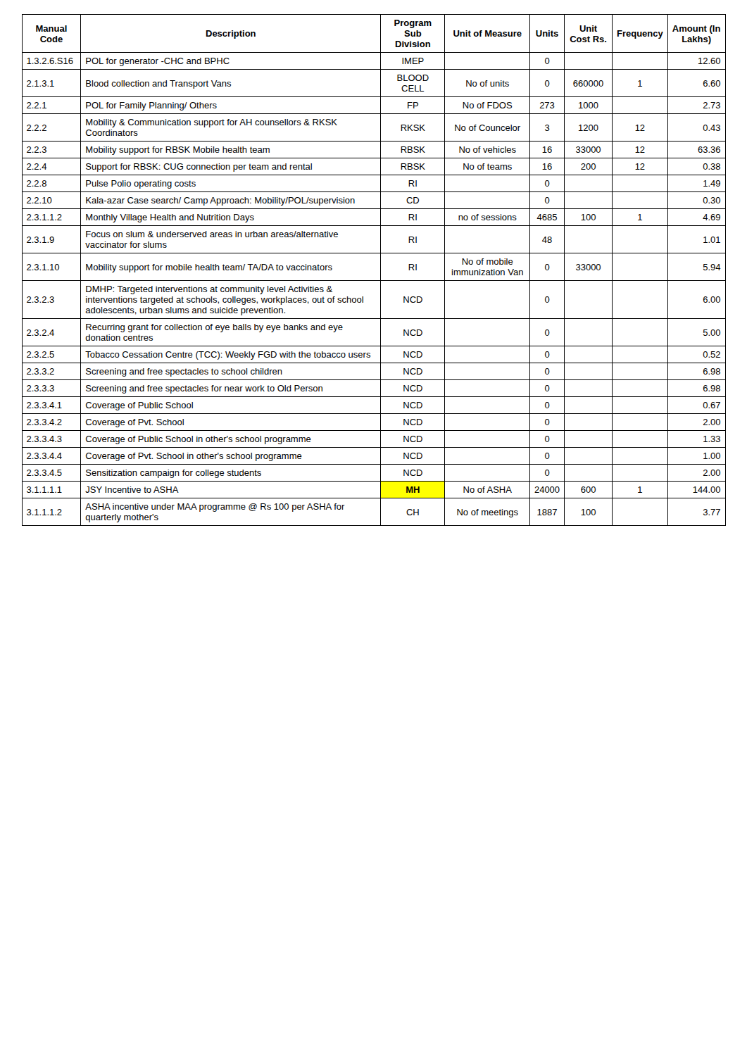| Manual Code | Description | Program Sub Division | Unit of Measure | Units | Unit Cost Rs. | Frequency | Amount (In Lakhs) |
| --- | --- | --- | --- | --- | --- | --- | --- |
| 1.3.2.6.S16 | POL for generator -CHC and BPHC | IMEP | | 0 | | | 12.60 |
| 2.1.3.1 | Blood collection and Transport Vans | BLOOD CELL | No of units | 0 | 660000 | 1 | 6.60 |
| 2.2.1 | POL for Family Planning/ Others | FP | No of FDOS | 273 | 1000 | | 2.73 |
| 2.2.2 | Mobility & Communication support for AH counsellors & RKSK Coordinators | RKSK | No of Councelor | 3 | 1200 | 12 | 0.43 |
| 2.2.3 | Mobility support for RBSK Mobile health team | RBSK | No of vehicles | 16 | 33000 | 12 | 63.36 |
| 2.2.4 | Support for RBSK: CUG connection per team and rental | RBSK | No of teams | 16 | 200 | 12 | 0.38 |
| 2.2.8 | Pulse Polio operating costs | RI | | 0 | | | 1.49 |
| 2.2.10 | Kala-azar Case search/ Camp Approach: Mobility/POL/supervision | CD | | 0 | | | 0.30 |
| 2.3.1.1.2 | Monthly Village Health and Nutrition Days | RI | no of sessions | 4685 | 100 | 1 | 4.69 |
| 2.3.1.9 | Focus on slum & underserved areas in urban areas/alternative vaccinator for slums | RI | | 48 | | | 1.01 |
| 2.3.1.10 | Mobility support for mobile health team/ TA/DA to vaccinators | RI | No of mobile immunization Van | 0 | 33000 | | 5.94 |
| 2.3.2.3 | DMHP: Targeted interventions at community level Activities & interventions targeted at schools, colleges, workplaces, out of school adolescents, urban slums and suicide prevention. | NCD | | 0 | | | 6.00 |
| 2.3.2.4 | Recurring grant for collection of eye balls by eye banks and eye donation centres | NCD | | 0 | | | 5.00 |
| 2.3.2.5 | Tobacco Cessation Centre (TCC): Weekly FGD with the tobacco users | NCD | | 0 | | | 0.52 |
| 2.3.3.2 | Screening and free spectacles to school children | NCD | | 0 | | | 6.98 |
| 2.3.3.3 | Screening and free spectacles for near work to Old Person | NCD | | 0 | | | 6.98 |
| 2.3.3.4.1 | Coverage of Public School | NCD | | 0 | | | 0.67 |
| 2.3.3.4.2 | Coverage of Pvt. School | NCD | | 0 | | | 2.00 |
| 2.3.3.4.3 | Coverage of Public School in other's school programme | NCD | | 0 | | | 1.33 |
| 2.3.3.4.4 | Coverage of Pvt. School in other's school programme | NCD | | 0 | | | 1.00 |
| 2.3.3.4.5 | Sensitization campaign for college students | NCD | | 0 | | | 2.00 |
| 3.1.1.1.1 | JSY Incentive to ASHA | MH | No of ASHA | 24000 | 600 | 1 | 144.00 |
| 3.1.1.1.2 | ASHA incentive under MAA programme @ Rs 100 per ASHA for quarterly mother's | CH | No of meetings | 1887 | 100 | | 3.77 |